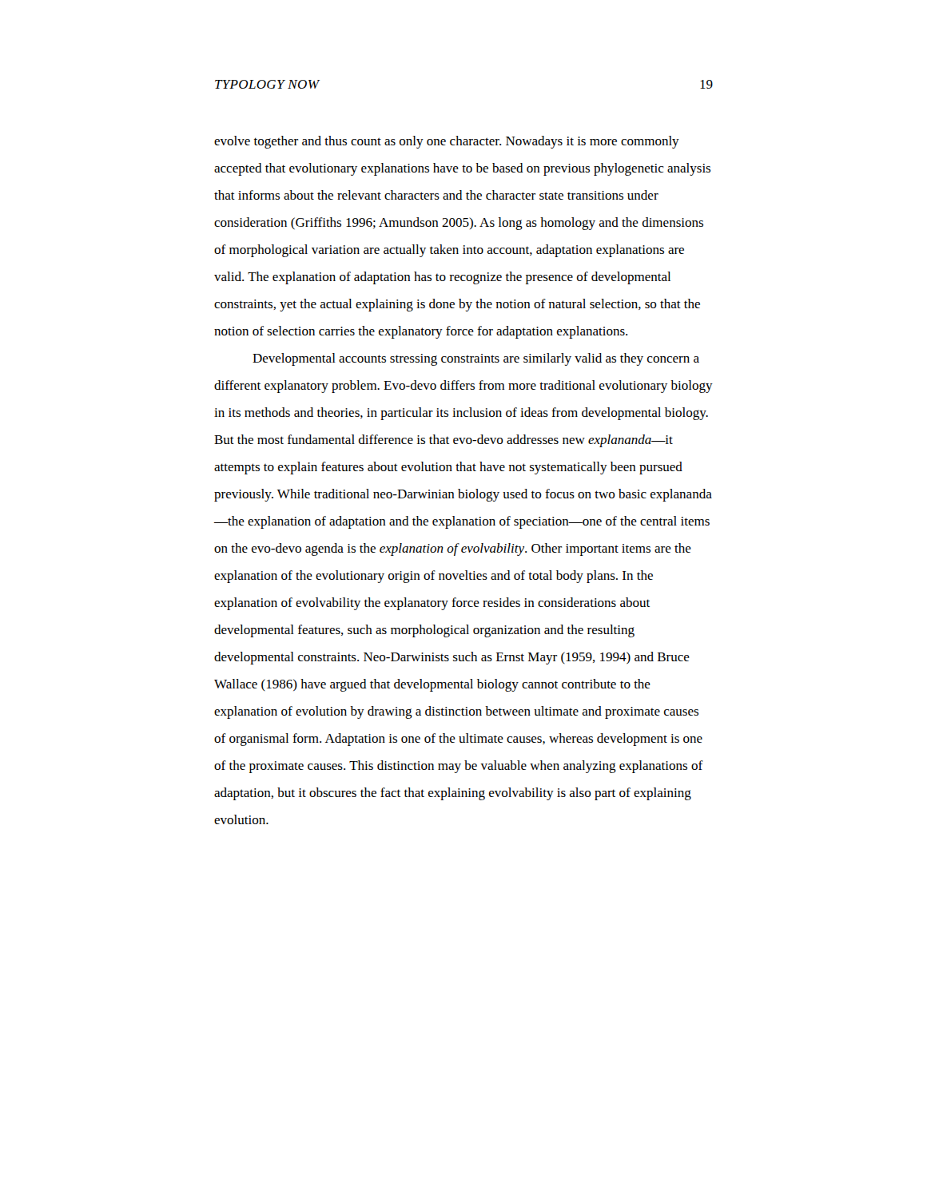TYPOLOGY NOW 19
evolve together and thus count as only one character. Nowadays it is more commonly accepted that evolutionary explanations have to be based on previous phylogenetic analysis that informs about the relevant characters and the character state transitions under consideration (Griffiths 1996; Amundson 2005). As long as homology and the dimensions of morphological variation are actually taken into account, adaptation explanations are valid. The explanation of adaptation has to recognize the presence of developmental constraints, yet the actual explaining is done by the notion of natural selection, so that the notion of selection carries the explanatory force for adaptation explanations.
Developmental accounts stressing constraints are similarly valid as they concern a different explanatory problem. Evo-devo differs from more traditional evolutionary biology in its methods and theories, in particular its inclusion of ideas from developmental biology. But the most fundamental difference is that evo-devo addresses new explananda—it attempts to explain features about evolution that have not systematically been pursued previously. While traditional neo-Darwinian biology used to focus on two basic explananda—the explanation of adaptation and the explanation of speciation—one of the central items on the evo-devo agenda is the explanation of evolvability. Other important items are the explanation of the evolutionary origin of novelties and of total body plans. In the explanation of evolvability the explanatory force resides in considerations about developmental features, such as morphological organization and the resulting developmental constraints. Neo-Darwinists such as Ernst Mayr (1959, 1994) and Bruce Wallace (1986) have argued that developmental biology cannot contribute to the explanation of evolution by drawing a distinction between ultimate and proximate causes of organismal form. Adaptation is one of the ultimate causes, whereas development is one of the proximate causes. This distinction may be valuable when analyzing explanations of adaptation, but it obscures the fact that explaining evolvability is also part of explaining evolution.